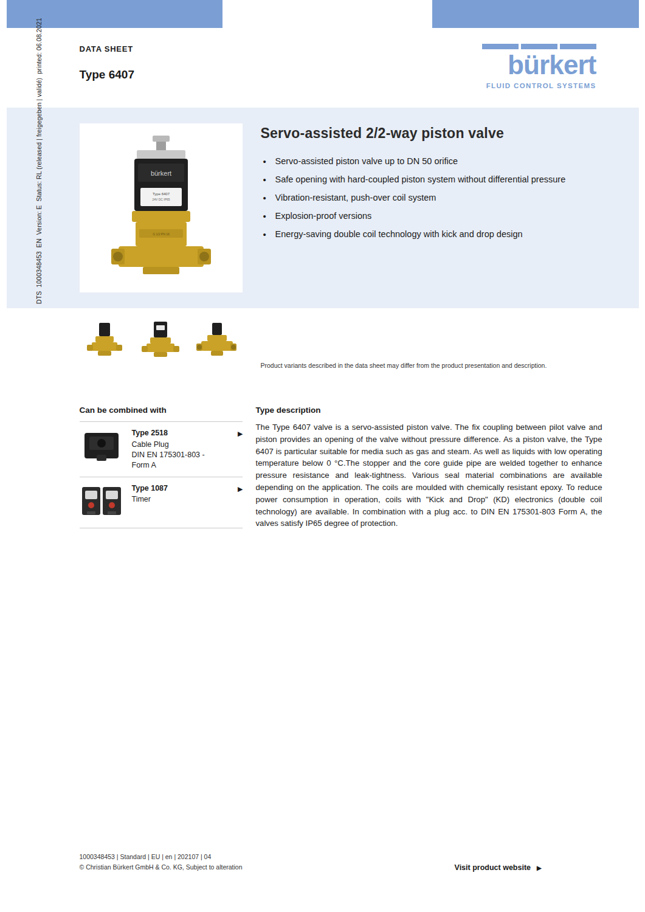DATA SHEET
Type 6407
bürkert
FLUID CONTROL SYSTEMS
bürkert Type 6407 24V DC IP65 G 1/2 PN 16
Servo-assisted 2/2-way piston valve
Servo-assisted piston valve up to DN 50 orifice
Safe opening with hard-coupled piston system without differential pressure
Vibration-resistant, push-over coil system
Explosion-proof versions
Energy-saving double coil technology with kick and drop design
Product variants described in the data sheet may differ from the product presentation and description.
Can be combined with
| | Type 2518 Cable Plug DIN EN 175301‑803 ‑ Form A | ▶ |
| | Type 1087 Timer | ▶ |
Type description
The Type 6407 valve is a servo-assisted piston valve. The fix coupling between pilot valve and piston provides an opening of the valve without pressure difference. As a piston valve, the Type 6407 is particular suitable for media such as gas and steam. As well as liquids with low operating temperature below 0 °C.The stopper and the core guide pipe are welded together to enhance pressure resistance and leak-tightness. Various seal material combinations are available depending on the application. The coils are moulded with chemically resistant epoxy. To reduce power consumption in operation, coils with "Kick and Drop" (KD) electronics (double coil technology) are available. In combination with a plug acc. to DIN EN 175301‑803 Form A, the valves satisfy IP65 degree of protection.
DTS 1000348453 EN Version: E Status: RL (released | freigegeben | validé) printed: 06.08.2021
1000348453 | Standard | EU | en | 202107 | 04
© Christian Bürkert GmbH & Co. KG, Subject to alteration
Visit product website ▶